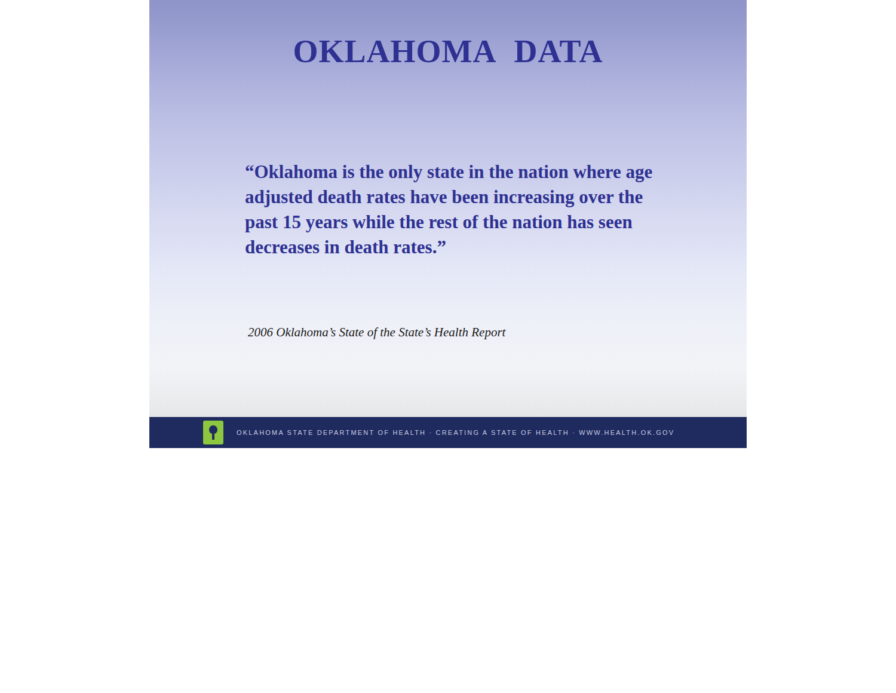OKLAHOMA DATA
“Oklahoma is the only state in the nation where age adjusted death rates have been increasing over the past 15 years while the rest of the nation has seen decreases in death rates.”
2006 Oklahoma’s State of the State’s Health Report
OKLAHOMA STATE DEPARTMENT OF HEALTH · CREATING A STATE OF HEALTH · WWW.HEALTH.OK.GOV